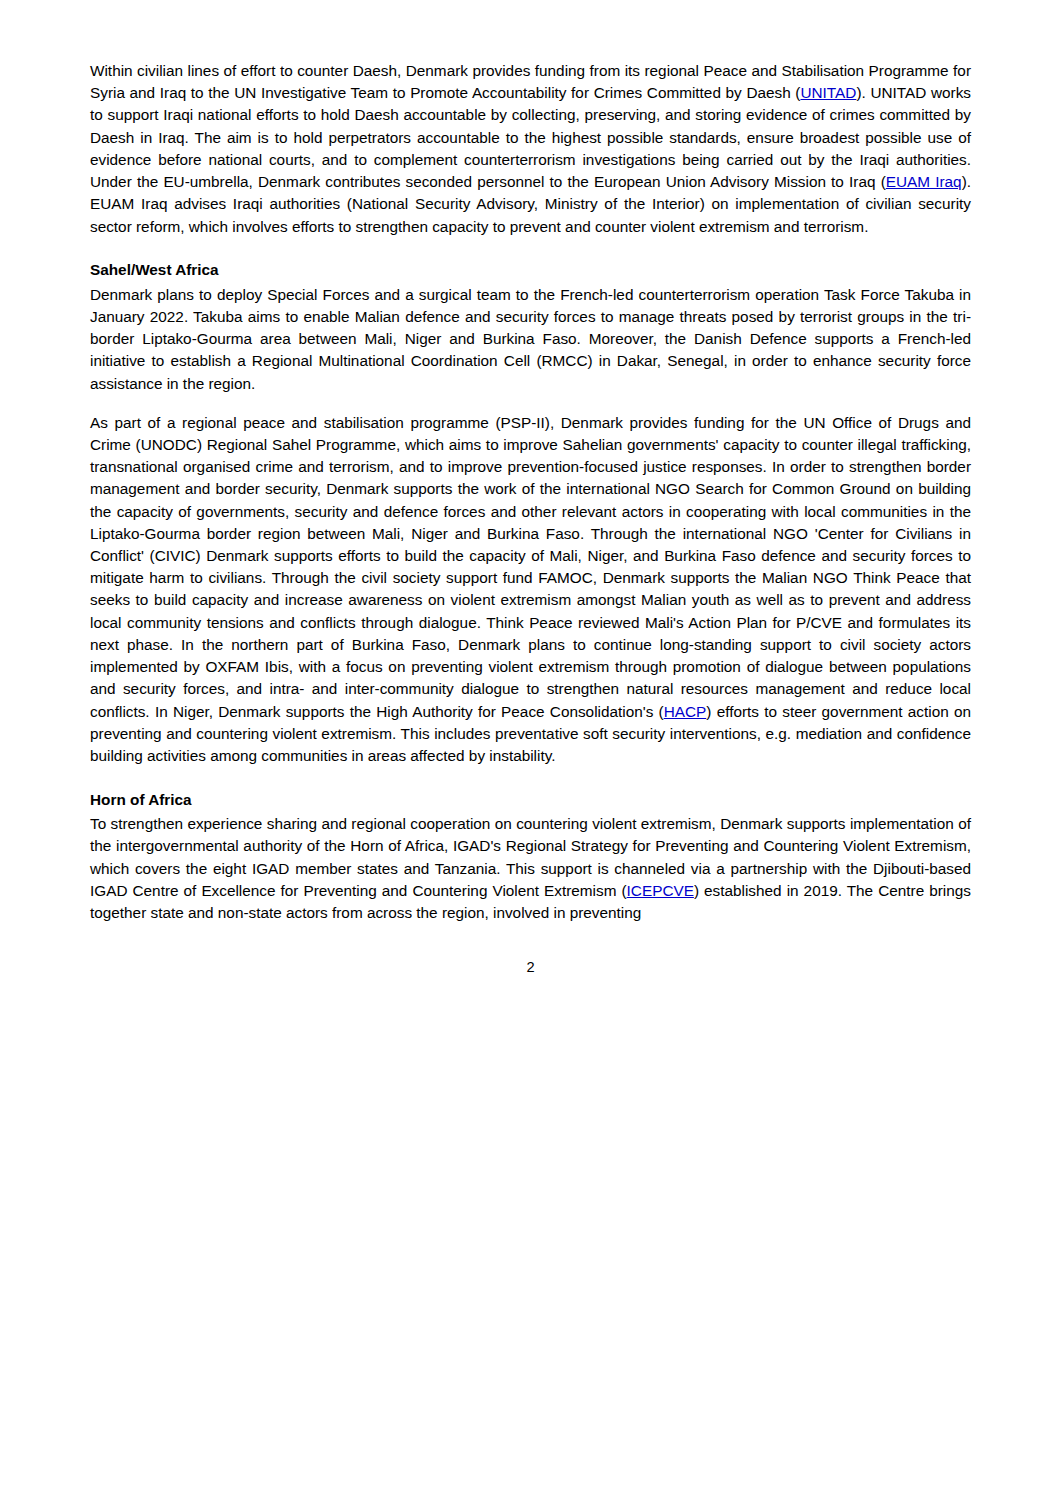Within civilian lines of effort to counter Daesh, Denmark provides funding from its regional Peace and Stabilisation Programme for Syria and Iraq to the UN Investigative Team to Promote Accountability for Crimes Committed by Daesh (UNITAD). UNITAD works to support Iraqi national efforts to hold Daesh accountable by collecting, preserving, and storing evidence of crimes committed by Daesh in Iraq. The aim is to hold perpetrators accountable to the highest possible standards, ensure broadest possible use of evidence before national courts, and to complement counterterrorism investigations being carried out by the Iraqi authorities. Under the EU-umbrella, Denmark contributes seconded personnel to the European Union Advisory Mission to Iraq (EUAM Iraq). EUAM Iraq advises Iraqi authorities (National Security Advisory, Ministry of the Interior) on implementation of civilian security sector reform, which involves efforts to strengthen capacity to prevent and counter violent extremism and terrorism.
Sahel/West Africa
Denmark plans to deploy Special Forces and a surgical team to the French-led counterterrorism operation Task Force Takuba in January 2022. Takuba aims to enable Malian defence and security forces to manage threats posed by terrorist groups in the tri-border Liptako-Gourma area between Mali, Niger and Burkina Faso. Moreover, the Danish Defence supports a French-led initiative to establish a Regional Multinational Coordination Cell (RMCC) in Dakar, Senegal, in order to enhance security force assistance in the region.
As part of a regional peace and stabilisation programme (PSP-II), Denmark provides funding for the UN Office of Drugs and Crime (UNODC) Regional Sahel Programme, which aims to improve Sahelian governments' capacity to counter illegal trafficking, transnational organised crime and terrorism, and to improve prevention-focused justice responses. In order to strengthen border management and border security, Denmark supports the work of the international NGO Search for Common Ground on building the capacity of governments, security and defence forces and other relevant actors in cooperating with local communities in the Liptako-Gourma border region between Mali, Niger and Burkina Faso. Through the international NGO 'Center for Civilians in Conflict' (CIVIC) Denmark supports efforts to build the capacity of Mali, Niger, and Burkina Faso defence and security forces to mitigate harm to civilians. Through the civil society support fund FAMOC, Denmark supports the Malian NGO Think Peace that seeks to build capacity and increase awareness on violent extremism amongst Malian youth as well as to prevent and address local community tensions and conflicts through dialogue. Think Peace reviewed Mali's Action Plan for P/CVE and formulates its next phase. In the northern part of Burkina Faso, Denmark plans to continue long-standing support to civil society actors implemented by OXFAM Ibis, with a focus on preventing violent extremism through promotion of dialogue between populations and security forces, and intra- and inter-community dialogue to strengthen natural resources management and reduce local conflicts. In Niger, Denmark supports the High Authority for Peace Consolidation's (HACP) efforts to steer government action on preventing and countering violent extremism. This includes preventative soft security interventions, e.g. mediation and confidence building activities among communities in areas affected by instability.
Horn of Africa
To strengthen experience sharing and regional cooperation on countering violent extremism, Denmark supports implementation of the intergovernmental authority of the Horn of Africa, IGAD's Regional Strategy for Preventing and Countering Violent Extremism, which covers the eight IGAD member states and Tanzania. This support is channeled via a partnership with the Djibouti-based IGAD Centre of Excellence for Preventing and Countering Violent Extremism (ICEPCVE) established in 2019. The Centre brings together state and non-state actors from across the region, involved in preventing
2